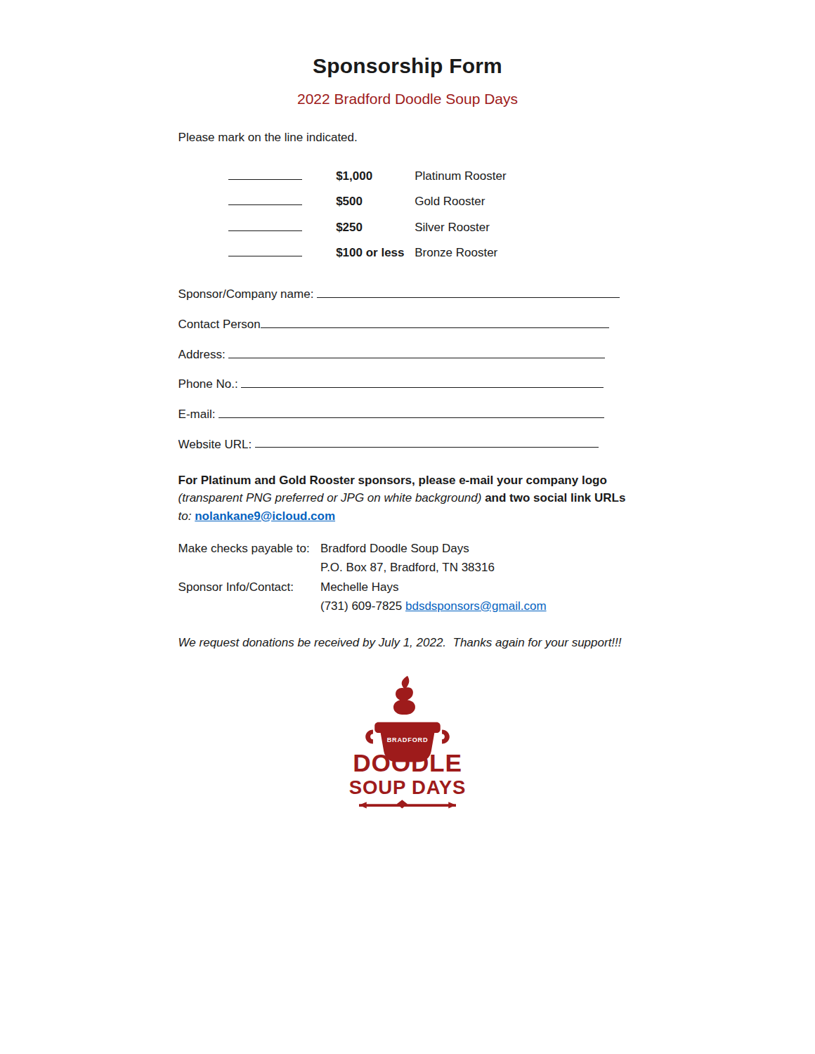Sponsorship Form
2022 Bradford Doodle Soup Days
Please mark on the line indicated.
| | $1,000 | Platinum Rooster |
| | $500 | Gold Rooster |
| | $250 | Silver Rooster |
| | $100 or less | Bronze Rooster |
Sponsor/Company name:
Contact Person
Address:
Phone No.:
E-mail:
Website URL:
For Platinum and Gold Rooster sponsors, please e-mail your company logo (transparent PNG preferred or JPG on white background) and two social link URLs to: nolankane9@icloud.com
| Make checks payable to: | Bradford Doodle Soup Days |
| | P.O. Box 87, Bradford, TN 38316 |
| Sponsor Info/Contact: | Mechelle Hays |
| | (731) 609-7825 bdsdsponsors@gmail.com |
We request donations be received by July 1, 2022. Thanks again for your support!!!
BRADFORD DOODLE SOUP DAYS